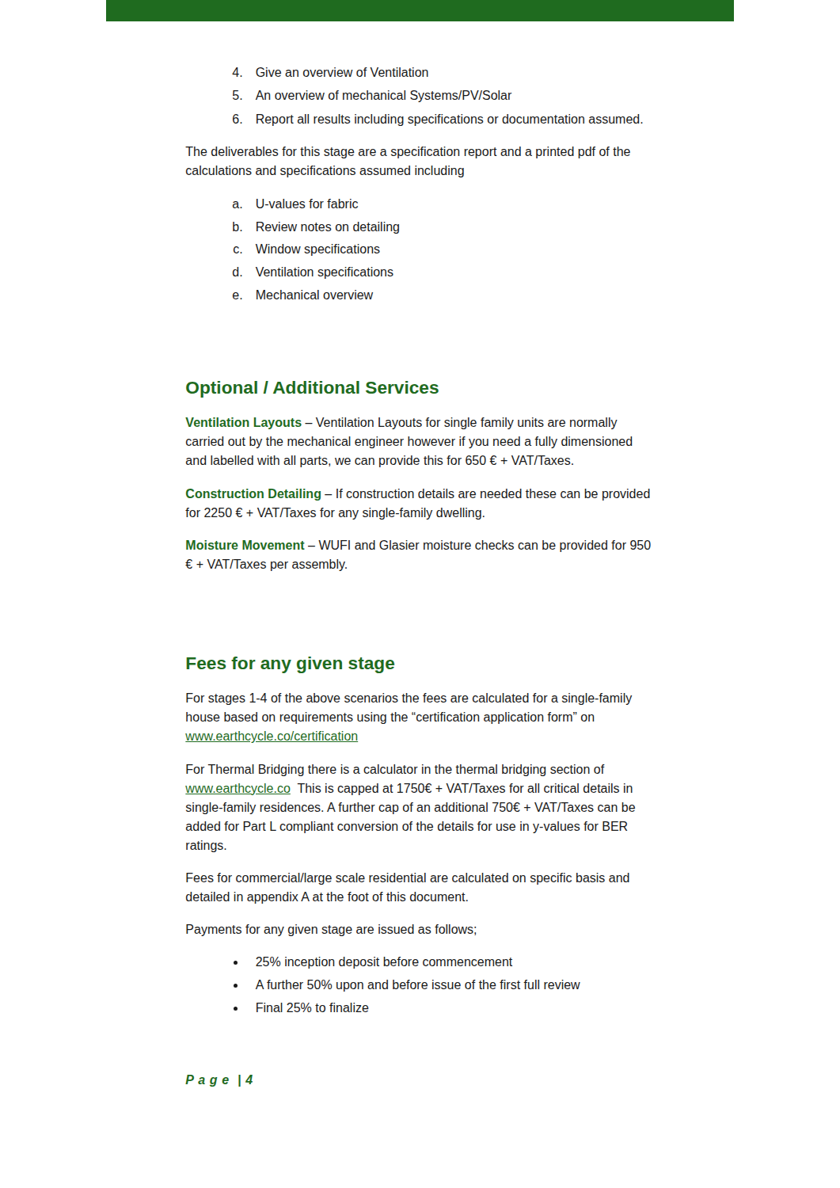Give an overview of Ventilation
An overview of mechanical Systems/PV/Solar
Report all results including specifications or documentation assumed.
The deliverables for this stage are a specification report and a printed pdf of the calculations and specifications assumed including
U-values for fabric
Review notes on detailing
Window specifications
Ventilation specifications
Mechanical overview
Optional / Additional Services
Ventilation Layouts – Ventilation Layouts for single family units are normally carried out by the mechanical engineer however if you need a fully dimensioned and labelled with all parts, we can provide this for 650 € + VAT/Taxes.
Construction Detailing – If construction details are needed these can be provided for 2250 € + VAT/Taxes for any single-family dwelling.
Moisture Movement – WUFI and Glasier moisture checks can be provided for 950 € + VAT/Taxes per assembly.
Fees for any given stage
For stages 1-4 of the above scenarios the fees are calculated for a single-family house based on requirements using the “certification application form” on www.earthcycle.co/certification
For Thermal Bridging there is a calculator in the thermal bridging section of www.earthcycle.co This is capped at 1750€ + VAT/Taxes for all critical details in single-family residences. A further cap of an additional 750€ + VAT/Taxes can be added for Part L compliant conversion of the details for use in y-values for BER ratings.
Fees for commercial/large scale residential are calculated on specific basis and detailed in appendix A at the foot of this document.
Payments for any given stage are issued as follows;
25% inception deposit before commencement
A further 50% upon and before issue of the first full review
Final 25% to finalize
P a g e | 4